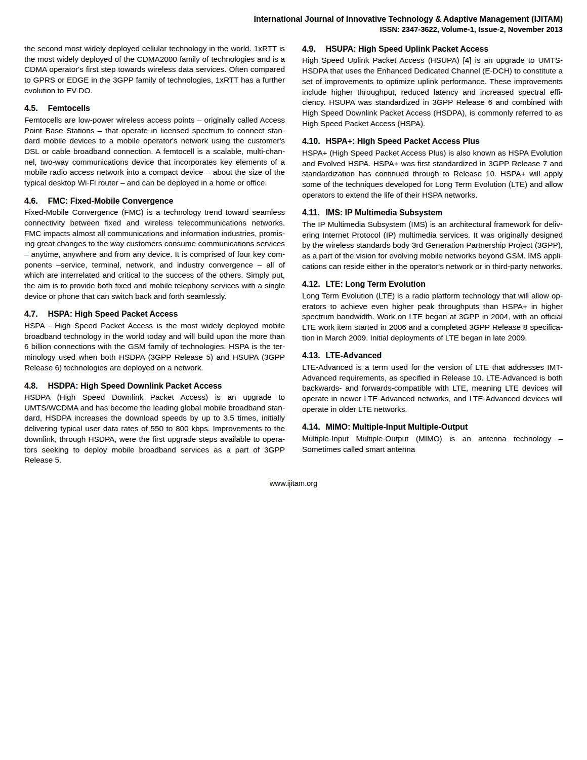International Journal of Innovative Technology & Adaptive Management (IJITAM)
ISSN: 2347-3622, Volume-1, Issue-2, November 2013
the second most widely deployed cellular technology in the world. 1xRTT is the most widely deployed of the CDMA2000 family of technologies and is a CDMA operator's first step towards wireless data services. Often compared to GPRS or EDGE in the 3GPP family of technologies, 1xRTT has a further evolution to EV-DO.
4.5. Femtocells
Femtocells are low-power wireless access points – originally called Access Point Base Stations – that operate in licensed spectrum to connect standard mobile devices to a mobile operator's network using the customer's DSL or cable broadband connection. A femtocell is a scalable, multi-channel, two-way communications device that incorporates key elements of a mobile radio access network into a compact device – about the size of the typical desktop Wi-Fi router – and can be deployed in a home or office.
4.6. FMC: Fixed-Mobile Convergence
Fixed-Mobile Convergence (FMC) is a technology trend toward seamless connectivity between fixed and wireless telecommunications networks. FMC impacts almost all communications and information industries, promising great changes to the way customers consume communications services – anytime, anywhere and from any device. It is comprised of four key components –service, terminal, network, and industry convergence – all of which are interrelated and critical to the success of the others. Simply put, the aim is to provide both fixed and mobile telephony services with a single device or phone that can switch back and forth seamlessly.
4.7. HSPA: High Speed Packet Access
HSPA - High Speed Packet Access is the most widely deployed mobile broadband technology in the world today and will build upon the more than 6 billion connections with the GSM family of technologies. HSPA is the terminology used when both HSDPA (3GPP Release 5) and HSUPA (3GPP Release 6) technologies are deployed on a network.
4.8. HSDPA: High Speed Downlink Packet Access
HSDPA (High Speed Downlink Packet Access) is an upgrade to UMTS/WCDMA and has become the leading global mobile broadband standard, HSDPA increases the download speeds by up to 3.5 times, initially delivering typical user data rates of 550 to 800 kbps. Improvements to the downlink, through HSDPA, were the first upgrade steps available to operators seeking to deploy mobile broadband services as a part of 3GPP Release 5.
4.9. HSUPA: High Speed Uplink Packet Access
High Speed Uplink Packet Access (HSUPA) [4] is an upgrade to UMTS-HSDPA that uses the Enhanced Dedicated Channel (E-DCH) to constitute a set of improvements to optimize uplink performance. These improvements include higher throughput, reduced latency and increased spectral efficiency. HSUPA was standardized in 3GPP Release 6 and combined with High Speed Downlink Packet Access (HSDPA), is commonly referred to as High Speed Packet Access (HSPA).
4.10. HSPA+: High Speed Packet Access Plus
HSPA+ (High Speed Packet Access Plus) is also known as HSPA Evolution and Evolved HSPA. HSPA+ was first standardized in 3GPP Release 7 and standardization has continued through to Release 10. HSPA+ will apply some of the techniques developed for Long Term Evolution (LTE) and allow operators to extend the life of their HSPA networks.
4.11. IMS: IP Multimedia Subsystem
The IP Multimedia Subsystem (IMS) is an architectural framework for delivering Internet Protocol (IP) multimedia services. It was originally designed by the wireless standards body 3rd Generation Partnership Project (3GPP), as a part of the vision for evolving mobile networks beyond GSM. IMS applications can reside either in the operator's network or in third-party networks.
4.12. LTE: Long Term Evolution
Long Term Evolution (LTE) is a radio platform technology that will allow operators to achieve even higher peak throughputs than HSPA+ in higher spectrum bandwidth. Work on LTE began at 3GPP in 2004, with an official LTE work item started in 2006 and a completed 3GPP Release 8 specification in March 2009. Initial deployments of LTE began in late 2009.
4.13. LTE-Advanced
LTE-Advanced is a term used for the version of LTE that addresses IMT-Advanced requirements, as specified in Release 10. LTE-Advanced is both backwards- and forwards-compatible with LTE, meaning LTE devices will operate in newer LTE-Advanced networks, and LTE-Advanced devices will operate in older LTE networks.
4.14. MIMO: Multiple-Input Multiple-Output
Multiple-Input Multiple-Output (MIMO) is an antenna technology – Sometimes called smart antenna
www.ijitam.org